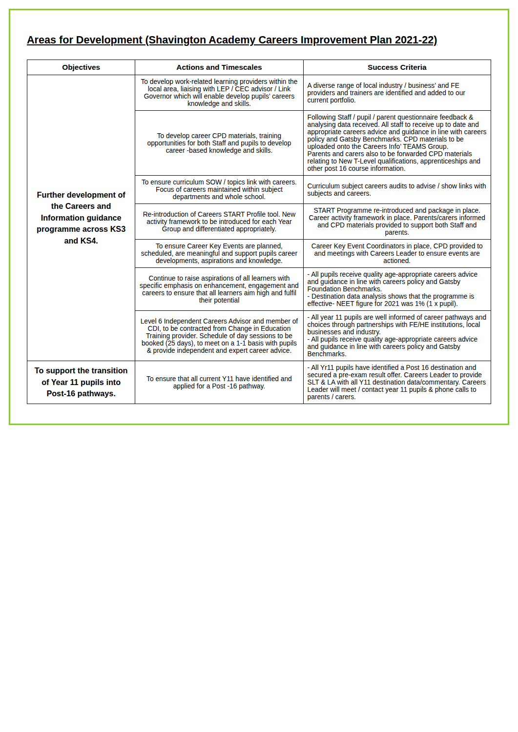Areas for Development (Shavington Academy Careers Improvement Plan 2021-22)
| Objectives | Actions and Timescales | Success Criteria |
| --- | --- | --- |
| Further development of the Careers and Information guidance programme across KS3 and KS4. | To develop work-related learning providers within the local area, liaising with LEP / CEC advisor / Link Governor which will enable develop pupils’ careers knowledge and skills. | A diverse range of local industry / business’ and FE providers and trainers are identified and added to our current portfolio. |
| To develop career CPD materials, training opportunities for both Staff and pupils to develop career -based knowledge and skills. | Following Staff / pupil / parent questionnaire feedback & analysing data received. All staff to receive up to date and appropriate careers advice and guidance in line with careers policy and Gatsby Benchmarks. CPD materials to be uploaded onto the Careers Info’ TEAMS Group. Parents and carers also to be forwarded CPD materials relating to New T-Level qualifications, apprenticeships and other post 16 course information. |
| To ensure curriculum SOW / topics link with careers. Focus of careers maintained within subject departments and whole school. | Curriculum subject careers audits to advise / show links with subjects and careers. |
| Re-introduction of Careers START Profile tool. New activity framework to be introduced for each Year Group and differentiated appropriately. | START Programme re-introduced and package in place. Career activity framework in place. Parents/carers informed and CPD materials provided to support both Staff and parents. |
| To ensure Career Key Events are planned, scheduled, are meaningful and support pupils career developments, aspirations and knowledge. | Career Key Event Coordinators in place, CPD provided to and meetings with Careers Leader to ensure events are actioned. |
| Continue to raise aspirations of all learners with specific emphasis on enhancement, engagement and careers to ensure that all learners aim high and fulfil their potential | - All pupils receive quality age-appropriate careers advice and guidance in line with careers policy and Gatsby Foundation Benchmarks. - Destination data analysis shows that the programme is effective- NEET figure for 2021 was 1% (1 x pupil). |
| Level 6 Independent Careers Advisor and member of CDI, to be contracted from Change in Education Training provider. Schedule of day sessions to be booked (25 days), to meet on a 1-1 basis with pupils & provide independent and expert career advice. | - All year 11 pupils are well informed of career pathways and choices through partnerships with FE/HE institutions, local businesses and industry. - All pupils receive quality age-appropriate careers advice and guidance in line with careers policy and Gatsby Benchmarks. |
| To support the transition of Year 11 pupils into Post-16 pathways. | To ensure that all current Y11 have identified and applied for a Post -16 pathway. | - All Yr11 pupils have identified a Post 16 destination and secured a pre-exam result offer. Careers Leader to provide SLT & LA with all Y11 destination data/commentary. Careers Leader will meet / contact year 11 pupils & phone calls to parents / carers. |